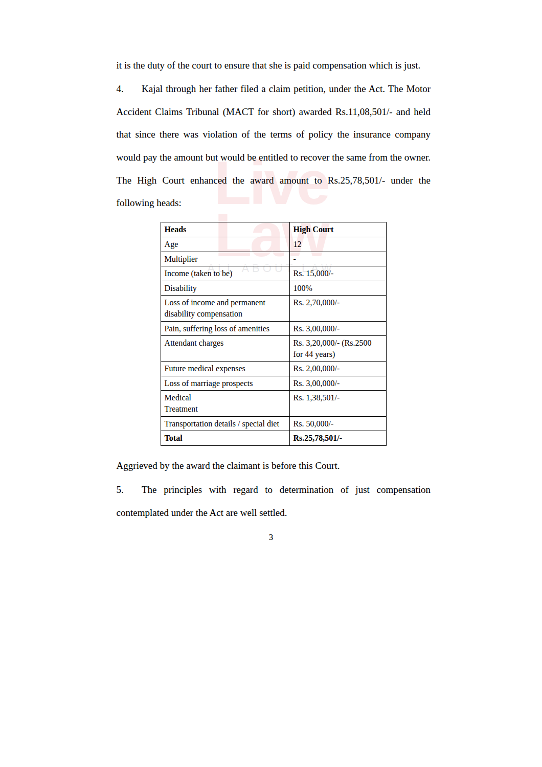Live
LawALL ABOUT LAW
it is the duty of the court to ensure that she is paid compensation which is just.
4. Kajal through her father filed a claim petition, under the Act. The Motor Accident Claims Tribunal (MACT for short) awarded Rs.11,08,501/- and held that since there was violation of the terms of policy the insurance company would pay the amount but would be entitled to recover the same from the owner. The High Court enhanced the award amount to Rs.25,78,501/- under the following heads:
| Heads | High Court |
| --- | --- |
| Age | 12 |
| Multiplier | - |
| Income (taken to be) | Rs. 15,000/- |
| Disability | 100% |
| Loss of income and permanent disability compensation | Rs. 2,70,000/- |
| Pain, suffering loss of amenities | Rs. 3,00,000/- |
| Attendant charges | Rs. 3,20,000/- (Rs.2500 for 44 years) |
| Future medical expenses | Rs. 2,00,000/- |
| Loss of marriage prospects | Rs. 3,00,000/- |
| Medical Treatment | Rs. 1,38,501/- |
| Transportation details / special diet | Rs. 50,000/- |
| Total | Rs.25,78,501/- |
Aggrieved by the award the claimant is before this Court.
5. The principles with regard to determination of just compensation contemplated under the Act are well settled.
3